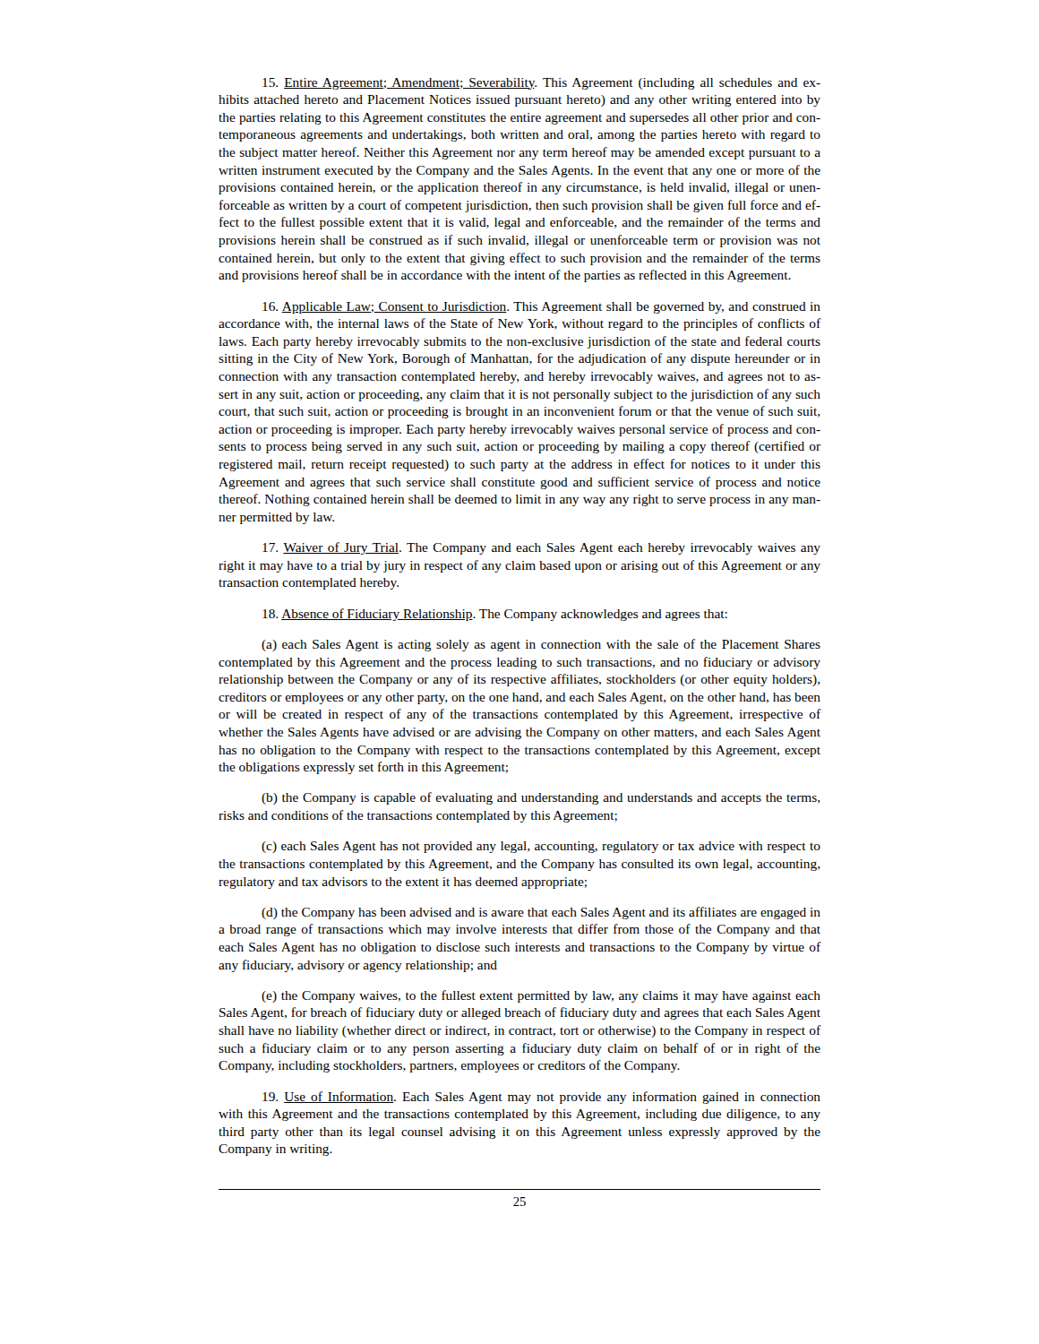15. Entire Agreement; Amendment; Severability. This Agreement (including all schedules and exhibits attached hereto and Placement Notices issued pursuant hereto) and any other writing entered into by the parties relating to this Agreement constitutes the entire agreement and supersedes all other prior and contemporaneous agreements and undertakings, both written and oral, among the parties hereto with regard to the subject matter hereof. Neither this Agreement nor any term hereof may be amended except pursuant to a written instrument executed by the Company and the Sales Agents. In the event that any one or more of the provisions contained herein, or the application thereof in any circumstance, is held invalid, illegal or unenforceable as written by a court of competent jurisdiction, then such provision shall be given full force and effect to the fullest possible extent that it is valid, legal and enforceable, and the remainder of the terms and provisions herein shall be construed as if such invalid, illegal or unenforceable term or provision was not contained herein, but only to the extent that giving effect to such provision and the remainder of the terms and provisions hereof shall be in accordance with the intent of the parties as reflected in this Agreement.
16. Applicable Law; Consent to Jurisdiction. This Agreement shall be governed by, and construed in accordance with, the internal laws of the State of New York, without regard to the principles of conflicts of laws. Each party hereby irrevocably submits to the non-exclusive jurisdiction of the state and federal courts sitting in the City of New York, Borough of Manhattan, for the adjudication of any dispute hereunder or in connection with any transaction contemplated hereby, and hereby irrevocably waives, and agrees not to assert in any suit, action or proceeding, any claim that it is not personally subject to the jurisdiction of any such court, that such suit, action or proceeding is brought in an inconvenient forum or that the venue of such suit, action or proceeding is improper. Each party hereby irrevocably waives personal service of process and consents to process being served in any such suit, action or proceeding by mailing a copy thereof (certified or registered mail, return receipt requested) to such party at the address in effect for notices to it under this Agreement and agrees that such service shall constitute good and sufficient service of process and notice thereof. Nothing contained herein shall be deemed to limit in any way any right to serve process in any manner permitted by law.
17. Waiver of Jury Trial. The Company and each Sales Agent each hereby irrevocably waives any right it may have to a trial by jury in respect of any claim based upon or arising out of this Agreement or any transaction contemplated hereby.
18. Absence of Fiduciary Relationship. The Company acknowledges and agrees that:
(a) each Sales Agent is acting solely as agent in connection with the sale of the Placement Shares contemplated by this Agreement and the process leading to such transactions, and no fiduciary or advisory relationship between the Company or any of its respective affiliates, stockholders (or other equity holders), creditors or employees or any other party, on the one hand, and each Sales Agent, on the other hand, has been or will be created in respect of any of the transactions contemplated by this Agreement, irrespective of whether the Sales Agents have advised or are advising the Company on other matters, and each Sales Agent has no obligation to the Company with respect to the transactions contemplated by this Agreement, except the obligations expressly set forth in this Agreement;
(b) the Company is capable of evaluating and understanding and understands and accepts the terms, risks and conditions of the transactions contemplated by this Agreement;
(c) each Sales Agent has not provided any legal, accounting, regulatory or tax advice with respect to the transactions contemplated by this Agreement, and the Company has consulted its own legal, accounting, regulatory and tax advisors to the extent it has deemed appropriate;
(d) the Company has been advised and is aware that each Sales Agent and its affiliates are engaged in a broad range of transactions which may involve interests that differ from those of the Company and that each Sales Agent has no obligation to disclose such interests and transactions to the Company by virtue of any fiduciary, advisory or agency relationship; and
(e) the Company waives, to the fullest extent permitted by law, any claims it may have against each Sales Agent, for breach of fiduciary duty or alleged breach of fiduciary duty and agrees that each Sales Agent shall have no liability (whether direct or indirect, in contract, tort or otherwise) to the Company in respect of such a fiduciary claim or to any person asserting a fiduciary duty claim on behalf of or in right of the Company, including stockholders, partners, employees or creditors of the Company.
19. Use of Information. Each Sales Agent may not provide any information gained in connection with this Agreement and the transactions contemplated by this Agreement, including due diligence, to any third party other than its legal counsel advising it on this Agreement unless expressly approved by the Company in writing.
25